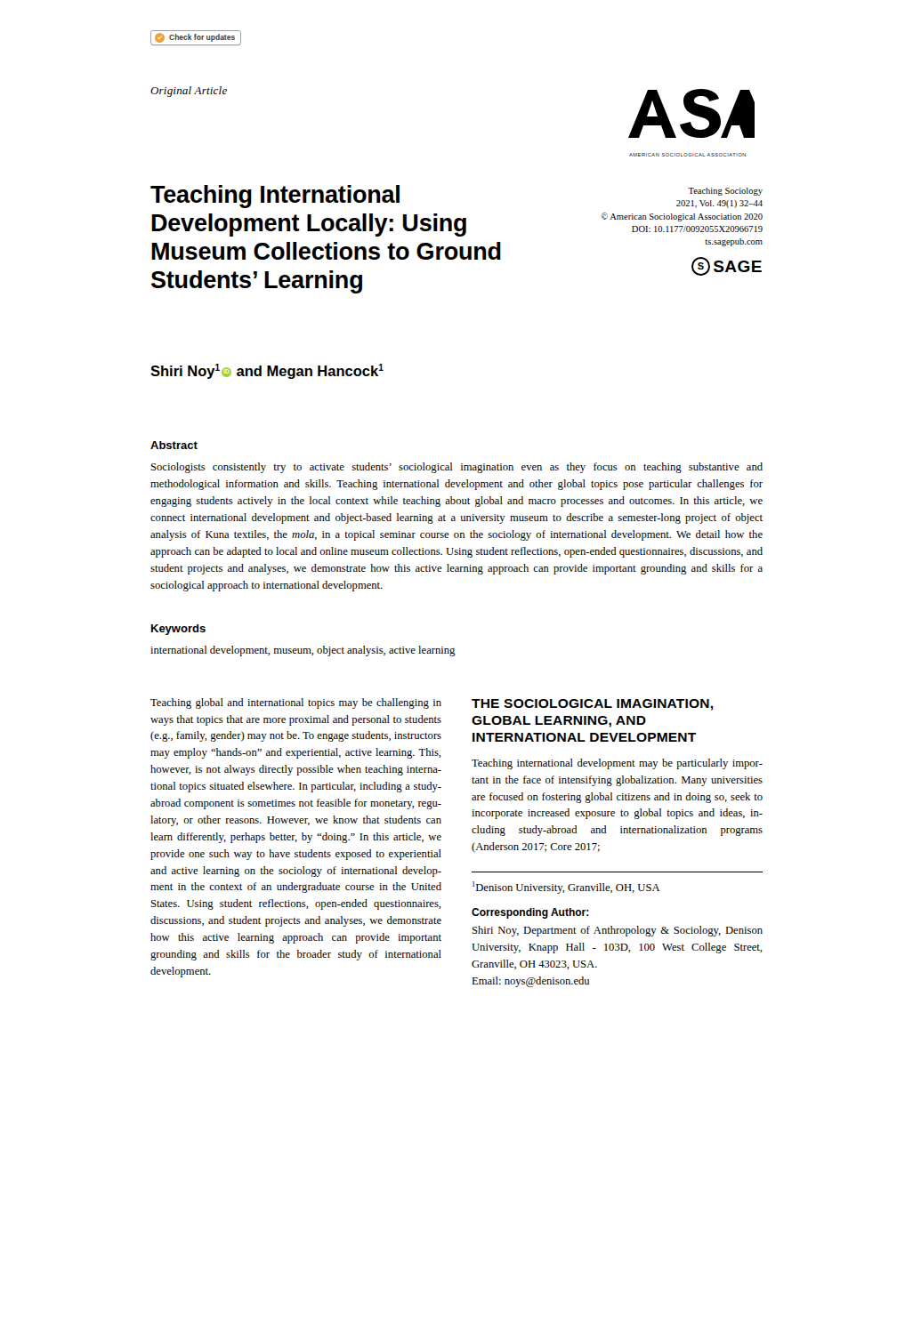Check for updates
Original Article
American Sociological Association
Teaching International Development Locally: Using Museum Collections to Ground Students’ Learning
Teaching Sociology
2021, Vol. 49(1) 32–44
© American Sociological Association 2020
DOI: 10.1177/0092055X20966719
ts.sagepub.com
SAGE
Shiri Noy1 and Megan Hancock1
Abstract
Sociologists consistently try to activate students’ sociological imagination even as they focus on teaching substantive and methodological information and skills. Teaching international development and other global topics pose particular challenges for engaging students actively in the local context while teaching about global and macro processes and outcomes. In this article, we connect international development and object-based learning at a university museum to describe a semester-long project of object analysis of Kuna textiles, the mola, in a topical seminar course on the sociology of international development. We detail how the approach can be adapted to local and online museum collections. Using student reflections, open-ended questionnaires, discussions, and student projects and analyses, we demonstrate how this active learning approach can provide important grounding and skills for a sociological approach to international development.
Keywords
international development, museum, object analysis, active learning
Teaching global and international topics may be challenging in ways that topics that are more proximal and personal to students (e.g., family, gender) may not be. To engage students, instructors may employ “hands-on” and experiential, active learning. This, however, is not always directly possible when teaching international topics situated elsewhere. In particular, including a study-abroad component is sometimes not feasible for monetary, regulatory, or other reasons. However, we know that students can learn differently, perhaps better, by “doing.” In this article, we provide one such way to have students exposed to experiential and active learning on the sociology of international development in the context of an undergraduate course in the United States. Using student reflections, open-ended questionnaires, discussions, and student projects and analyses, we demonstrate how this active learning approach can provide important grounding and skills for the broader study of international development.
THE SOCIOLOGICAL IMAGINATION, GLOBAL LEARNING, AND INTERNATIONAL DEVELOPMENT
Teaching international development may be particularly important in the face of intensifying globalization. Many universities are focused on fostering global citizens and in doing so, seek to incorporate increased exposure to global topics and ideas, including study-abroad and internationalization programs (Anderson 2017; Core 2017;
1Denison University, Granville, OH, USA
Corresponding Author:
Shiri Noy, Department of Anthropology & Sociology, Denison University, Knapp Hall - 103D, 100 West College Street, Granville, OH 43023, USA.
Email: noys@denison.edu